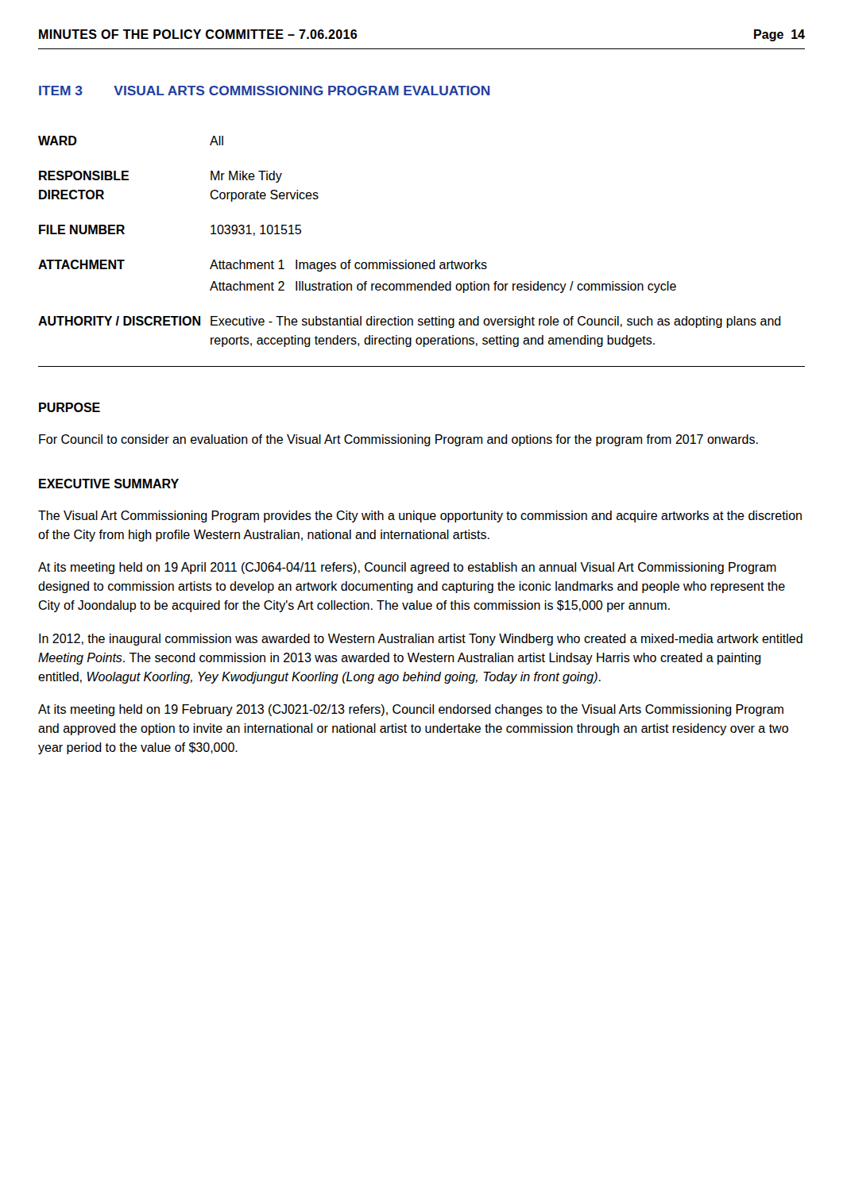MINUTES OF THE POLICY COMMITTEE – 7.06.2016 Page 14
ITEM 3 VISUAL ARTS COMMISSIONING PROGRAM EVALUATION
| WARD | All |
| RESPONSIBLE DIRECTOR | Mr Mike Tidy Corporate Services |
| FILE NUMBER | 103931, 101515 |
| ATTACHMENT | Attachment 1 Images of commissioned artworks Attachment 2 Illustration of recommended option for residency / commission cycle |
| AUTHORITY / DISCRETION | Executive - The substantial direction setting and oversight role of Council, such as adopting plans and reports, accepting tenders, directing operations, setting and amending budgets. |
PURPOSE
For Council to consider an evaluation of the Visual Art Commissioning Program and options for the program from 2017 onwards.
EXECUTIVE SUMMARY
The Visual Art Commissioning Program provides the City with a unique opportunity to commission and acquire artworks at the discretion of the City from high profile Western Australian, national and international artists.
At its meeting held on 19 April 2011 (CJ064-04/11 refers), Council agreed to establish an annual Visual Art Commissioning Program designed to commission artists to develop an artwork documenting and capturing the iconic landmarks and people who represent the City of Joondalup to be acquired for the City's Art collection. The value of this commission is $15,000 per annum.
In 2012, the inaugural commission was awarded to Western Australian artist Tony Windberg who created a mixed-media artwork entitled Meeting Points. The second commission in 2013 was awarded to Western Australian artist Lindsay Harris who created a painting entitled, Woolagut Koorling, Yey Kwodjungut Koorling (Long ago behind going, Today in front going).
At its meeting held on 19 February 2013 (CJ021-02/13 refers), Council endorsed changes to the Visual Arts Commissioning Program and approved the option to invite an international or national artist to undertake the commission through an artist residency over a two year period to the value of $30,000.